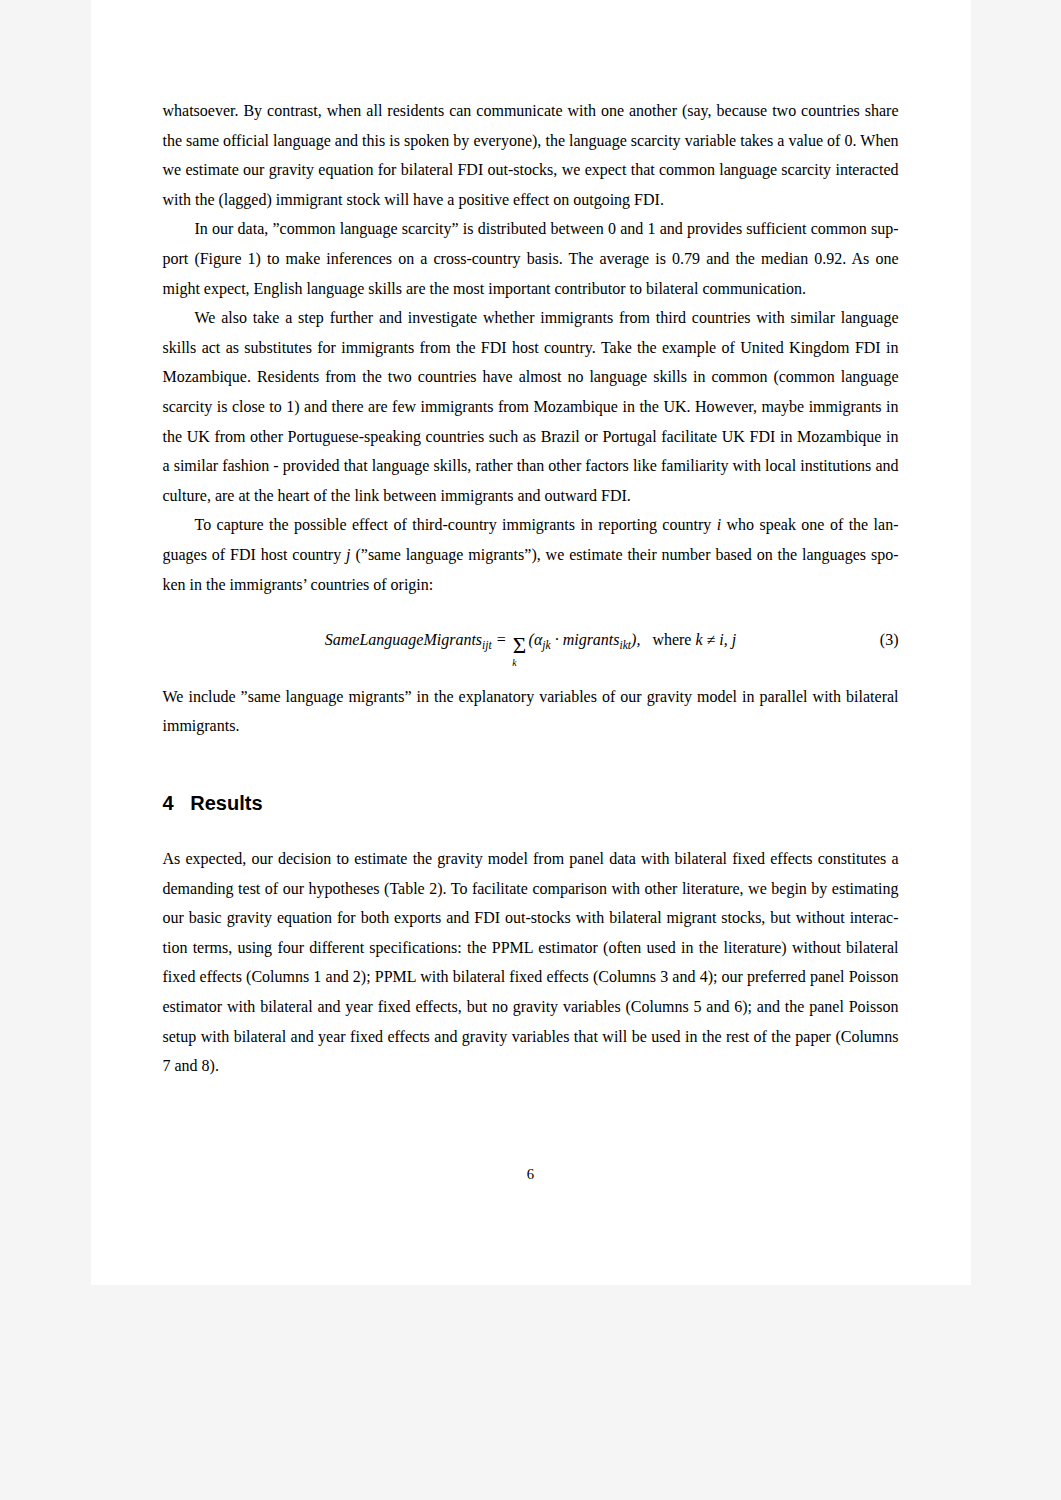whatsoever. By contrast, when all residents can communicate with one another (say, because two countries share the same official language and this is spoken by everyone), the language scarcity variable takes a value of 0. When we estimate our gravity equation for bilateral FDI out-stocks, we expect that common language scarcity interacted with the (lagged) immigrant stock will have a positive effect on outgoing FDI.
In our data, ”common language scarcity” is distributed between 0 and 1 and provides sufficient common support (Figure 1) to make inferences on a cross-country basis. The average is 0.79 and the median 0.92. As one might expect, English language skills are the most important contributor to bilateral communication.
We also take a step further and investigate whether immigrants from third countries with similar language skills act as substitutes for immigrants from the FDI host country. Take the example of United Kingdom FDI in Mozambique. Residents from the two countries have almost no language skills in common (common language scarcity is close to 1) and there are few immigrants from Mozambique in the UK. However, maybe immigrants in the UK from other Portuguese-speaking countries such as Brazil or Portugal facilitate UK FDI in Mozambique in a similar fashion - provided that language skills, rather than other factors like familiarity with local institutions and culture, are at the heart of the link between immigrants and outward FDI.
To capture the possible effect of third-country immigrants in reporting country i who speak one of the languages of FDI host country j (”same language migrants”), we estimate their number based on the languages spoken in the immigrants’ countries of origin:
SameLanguageMigrantsijt = Σk(αjk · migrantsikt), where k ≠ i, j (3)
We include ”same language migrants” in the explanatory variables of our gravity model in parallel with bilateral immigrants.
4 Results
As expected, our decision to estimate the gravity model from panel data with bilateral fixed effects constitutes a demanding test of our hypotheses (Table 2). To facilitate comparison with other literature, we begin by estimating our basic gravity equation for both exports and FDI out-stocks with bilateral migrant stocks, but without interaction terms, using four different specifications: the PPML estimator (often used in the literature) without bilateral fixed effects (Columns 1 and 2); PPML with bilateral fixed effects (Columns 3 and 4); our preferred panel Poisson estimator with bilateral and year fixed effects, but no gravity variables (Columns 5 and 6); and the panel Poisson setup with bilateral and year fixed effects and gravity variables that will be used in the rest of the paper (Columns 7 and 8).
6